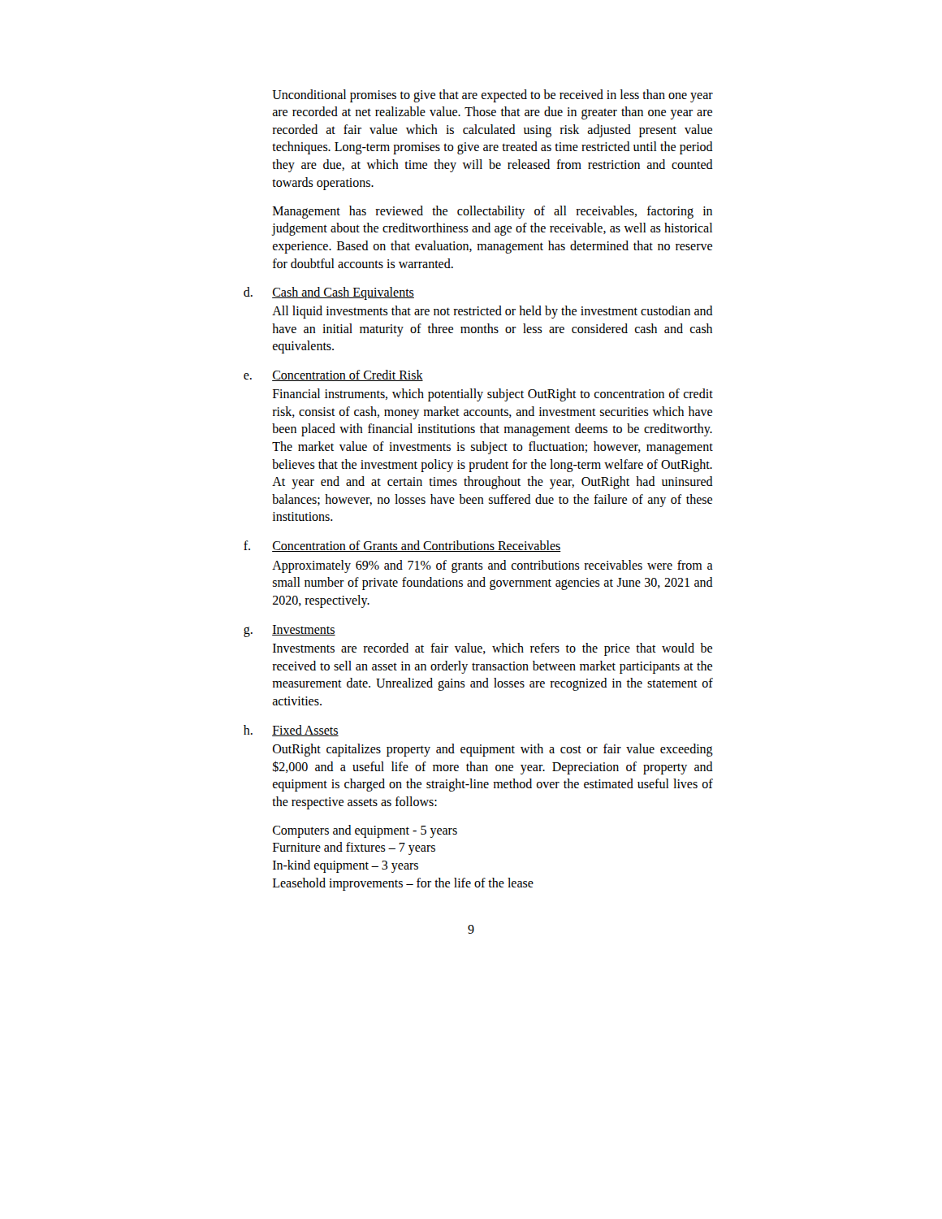Unconditional promises to give that are expected to be received in less than one year are recorded at net realizable value. Those that are due in greater than one year are recorded at fair value which is calculated using risk adjusted present value techniques. Long-term promises to give are treated as time restricted until the period they are due, at which time they will be released from restriction and counted towards operations.
Management has reviewed the collectability of all receivables, factoring in judgement about the creditworthiness and age of the receivable, as well as historical experience. Based on that evaluation, management has determined that no reserve for doubtful accounts is warranted.
d.
Cash and Cash Equivalents
All liquid investments that are not restricted or held by the investment custodian and have an initial maturity of three months or less are considered cash and cash equivalents.
e.
Concentration of Credit Risk
Financial instruments, which potentially subject OutRight to concentration of credit risk, consist of cash, money market accounts, and investment securities which have been placed with financial institutions that management deems to be creditworthy. The market value of investments is subject to fluctuation; however, management believes that the investment policy is prudent for the long-term welfare of OutRight. At year end and at certain times throughout the year, OutRight had uninsured balances; however, no losses have been suffered due to the failure of any of these institutions.
f.
Concentration of Grants and Contributions Receivables
Approximately 69% and 71% of grants and contributions receivables were from a small number of private foundations and government agencies at June 30, 2021 and 2020, respectively.
g.
Investments
Investments are recorded at fair value, which refers to the price that would be received to sell an asset in an orderly transaction between market participants at the measurement date. Unrealized gains and losses are recognized in the statement of activities.
h.
Fixed Assets
OutRight capitalizes property and equipment with a cost or fair value exceeding $2,000 and a useful life of more than one year. Depreciation of property and equipment is charged on the straight-line method over the estimated useful lives of the respective assets as follows:
Computers and equipment - 5 years
Furniture and fixtures – 7 years
In-kind equipment – 3 years
Leasehold improvements – for the life of the lease
9